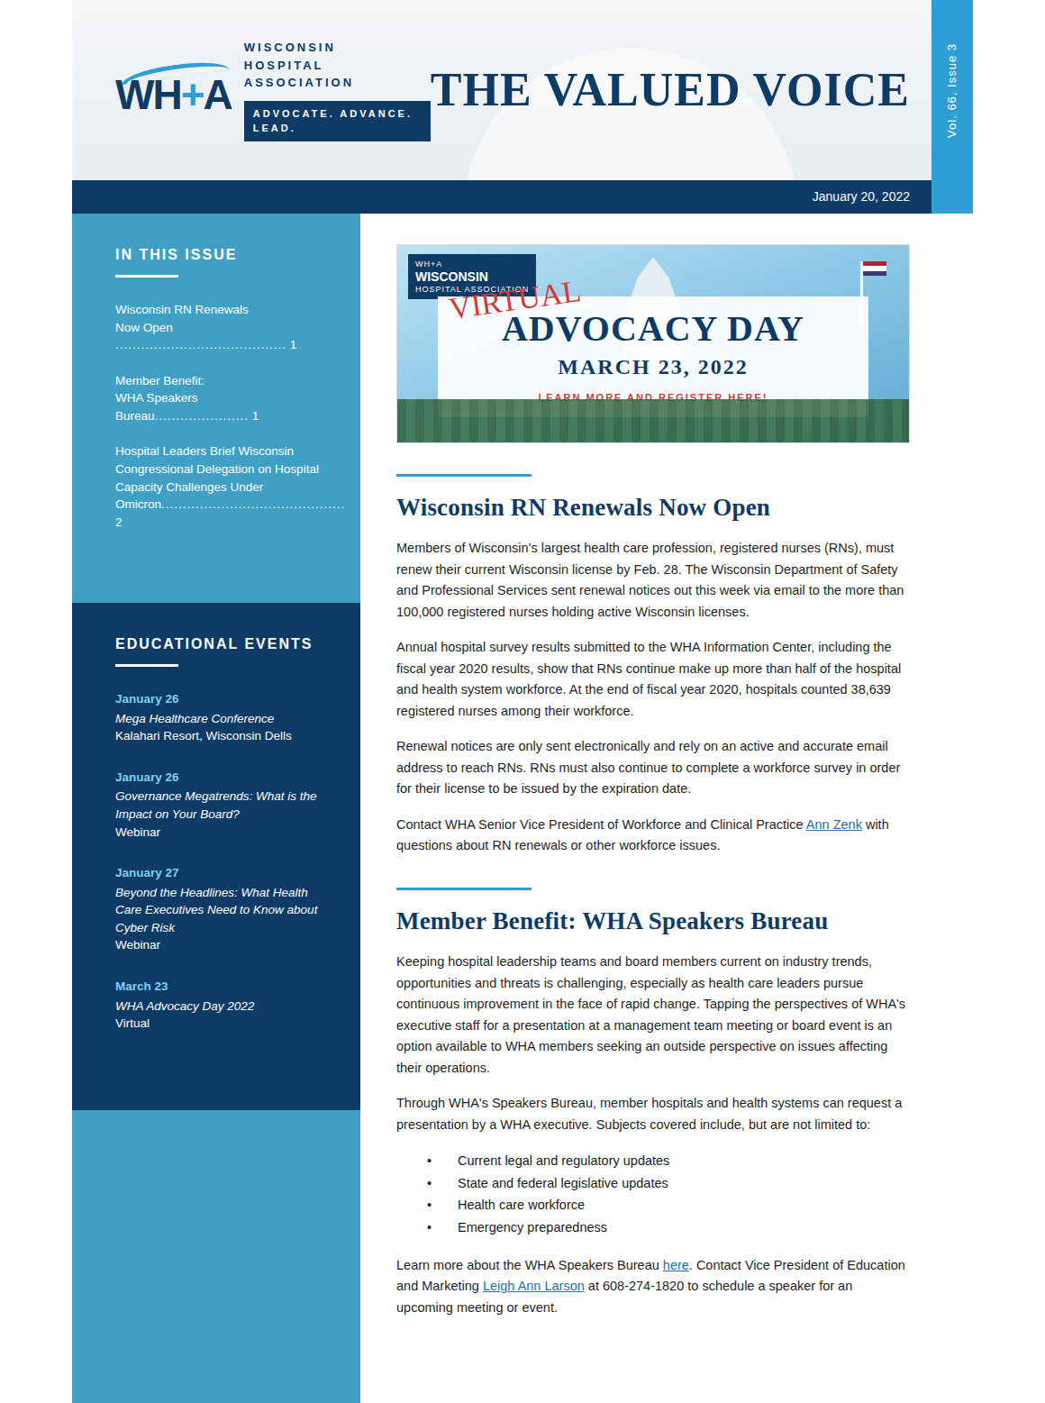WH+A
WISCONSIN
HOSPITAL
ASSOCIATION
ADVOCATE. ADVANCE. LEAD.
THE VALUED VOICE
Vol. 66, Issue 3
January 20, 2022
IN THIS ISSUE
Wisconsin RN Renewals
Now Open ........................................ 1 Member Benefit:
WHA Speakers Bureau...................... 1 Hospital Leaders Brief Wisconsin Congressional Delegation on Hospital Capacity Challenges Under Omicron........................................... 2
EDUCATIONAL EVENTS
January 26 Mega Healthcare Conference Kalahari Resort, Wisconsin Dells
January 26 Governance Megatrends: What is the Impact on Your Board? Webinar
January 27 Beyond the Headlines: What Health Care Executives Need to Know about Cyber Risk Webinar
March 23 WHA Advocacy Day 2022 Virtual
WH+A WISCONSINHOSPITAL ASSOCIATION
VIRTUAL
ADVOCACY DAY
MARCH 23, 2022
LEARN MORE AND REGISTER HERE!
Wisconsin RN Renewals Now Open
Members of Wisconsin's largest health care profession, registered nurses (RNs), must renew their current Wisconsin license by Feb. 28. The Wisconsin Department of Safety and Professional Services sent renewal notices out this week via email to the more than 100,000 registered nurses holding active Wisconsin licenses.
Annual hospital survey results submitted to the WHA Information Center, including the fiscal year 2020 results, show that RNs continue make up more than half of the hospital and health system workforce. At the end of fiscal year 2020, hospitals counted 38,639 registered nurses among their workforce.
Renewal notices are only sent electronically and rely on an active and accurate email address to reach RNs. RNs must also continue to complete a workforce survey in order for their license to be issued by the expiration date.
Contact WHA Senior Vice President of Workforce and Clinical Practice Ann Zenk with questions about RN renewals or other workforce issues.
Member Benefit: WHA Speakers Bureau
Keeping hospital leadership teams and board members current on industry trends, opportunities and threats is challenging, especially as health care leaders pursue continuous improvement in the face of rapid change. Tapping the perspectives of WHA's executive staff for a presentation at a management team meeting or board event is an option available to WHA members seeking an outside perspective on issues affecting their operations.
Through WHA's Speakers Bureau, member hospitals and health systems can request a presentation by a WHA executive. Subjects covered include, but are not limited to:
Current legal and regulatory updates
State and federal legislative updates
Health care workforce
Emergency preparedness
Learn more about the WHA Speakers Bureau here. Contact Vice President of Education and Marketing Leigh Ann Larson at 608-274-1820 to schedule a speaker for an upcoming meeting or event.